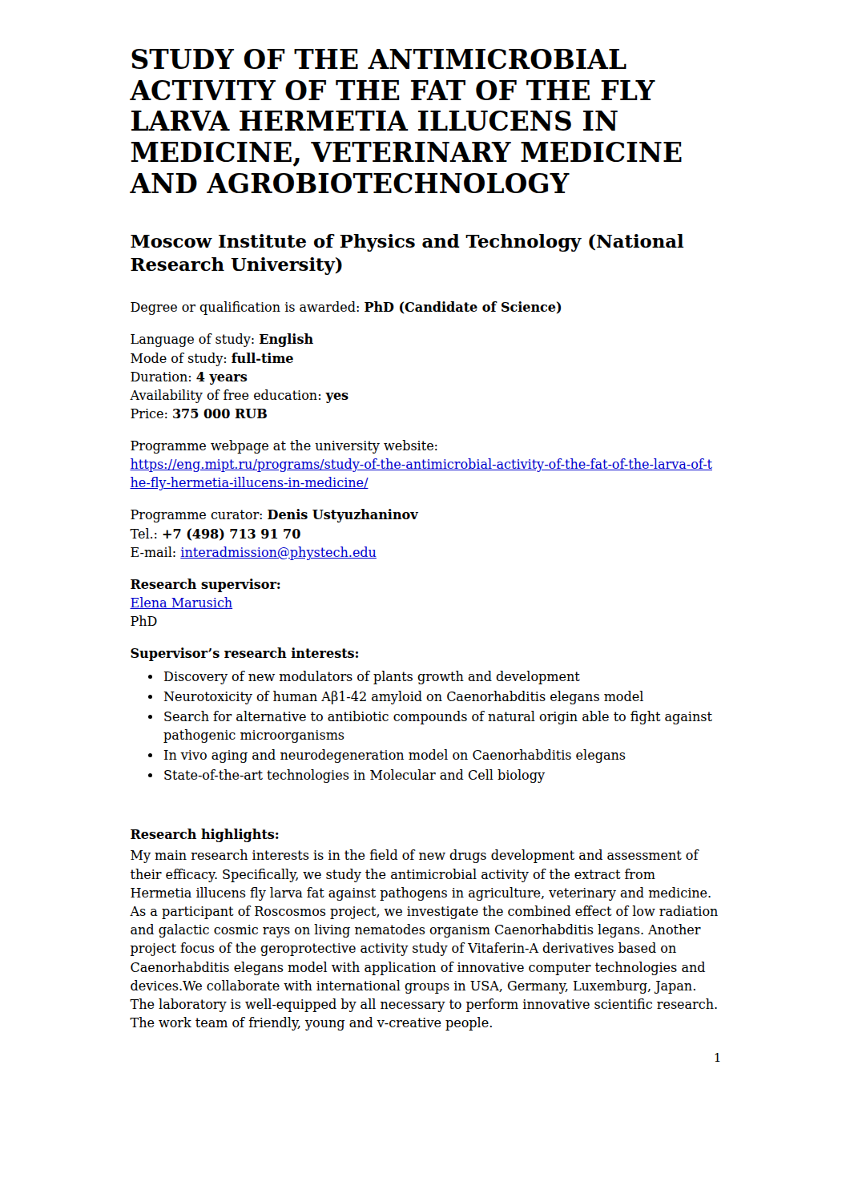STUDY OF THE ANTIMICROBIAL ACTIVITY OF THE FAT OF THE FLY LARVA HERMETIA ILLUCENS IN MEDICINE, VETERINARY MEDICINE AND AGROBIOTECHNOLOGY
Moscow Institute of Physics and Technology (National Research University)
Degree or qualification is awarded: PhD (Candidate of Science)
Language of study: English Mode of study: full-time Duration: 4 years Availability of free education: yes Price: 375 000 RUB
Programme webpage at the university website:
https://eng.mipt.ru/programs/study-of-the-antimicrobial-activity-of-the-fat-of-the-larva-of-the-fly-hermetia-illucens-in-medicine/
Programme curator: Denis Ustyuzhaninov Tel.: +7 (498) 713 91 70 E-mail: interadmission@phystech.edu
Research supervisor: Elena Marusich PhD
Supervisor’s research interests:
Discovery of new modulators of plants growth and development
Neurotoxicity of human Aβ1-42 amyloid on Caenorhabditis elegans model
Search for alternative to antibiotic compounds of natural origin able to fight against pathogenic microorganisms
In vivo aging and neurodegeneration model on Caenorhabditis elegans
State-of-the-art technologies in Molecular and Cell biology
Research highlights:
My main research interests is in the field of new drugs development and assessment of their efficacy. Specifically, we study the antimicrobial activity of the extract from Hermetia illucens fly larva fat against pathogens in agriculture, veterinary and medicine. As a participant of Roscosmos project, we investigate the combined effect of low radiation and galactic cosmic rays on living nematodes organism Caenorhabditis legans. Another project focus of the geroprotective activity study of Vitaferin-A derivatives based on Caenorhabditis elegans model with application of innovative computer technologies and devices.We collaborate with international groups in USA, Germany, Luxemburg, Japan. The laboratory is well-equipped by all necessary to perform innovative scientific research. The work team of friendly, young and v-creative people.
1